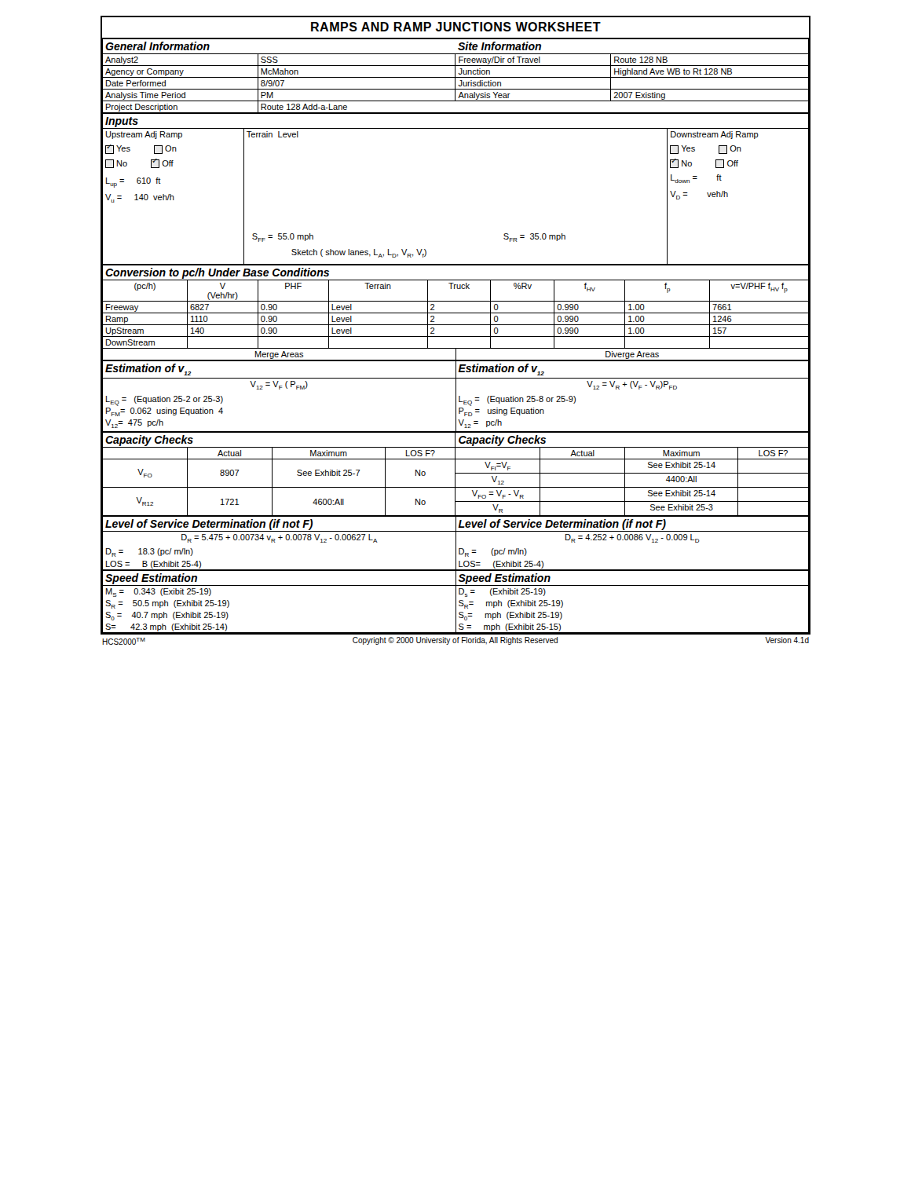RAMPS AND RAMP JUNCTIONS WORKSHEET
| General Information | Site Information |
| Analyst2 | SSS | Freeway/Dir of Travel | Route 128 NB |
| Agency or Company | McMahon | Junction | Highland Ave WB to Rt 128 NB |
| Date Performed | 8/9/07 | Jurisdiction | |
| Analysis Time Period | PM | Analysis Year | 2007 Existing |
| Project Description | Route 128 Add-a-Lane |
| Inputs |
| Upstream Adj Ramp Yes On No Off L up = 610 ft V u = 140 veh/h | Terrain Level S FF = 55.0 mph S FR = 35.0 mph Sketch ( show lanes, L A , L D , V R , V f ) | Downstream Adj Ramp Yes On No Off L down = ft V D = veh/h |
| Conversion to pc/h Under Base Conditions |
| (pc/h) | V (Veh/hr) | PHF | Terrain | Truck | %Rv | f HV | f p | v=V/PHF f HV f p |
| Freeway | 6827 | 0.90 | Level | 2 | 0 | 0.990 | 1.00 | 7661 |
| Ramp | 1110 | 0.90 | Level | 2 | 0 | 0.990 | 1.00 | 1246 |
| UpStream | 140 | 0.90 | Level | 2 | 0 | 0.990 | 1.00 | 157 |
| DownStream | | | | | | | | |
| Merge Areas | Diverge Areas |
| Estimation of v 12 | Estimation of v 12 |
| V 12 = V F ( P FM ) L EQ = (Equation 25-2 or 25-3) P FM = 0.062 using Equation 4 V 12 = 475 pc/h | V 12 = V R + (V F - V R )P FD L EQ = (Equation 25-8 or 25-9) P FD = using Equation V 12 = pc/h |
| Capacity Checks | Capacity Checks |
| | Actual | Maximum | LOS F? | | Actual | Maximum | LOS F? |
| V FO | 8907 | See Exhibit 25-7 | No | V FI =V F | | See Exhibit 25-14 | |
| V 12 | | 4400:All | |
| V R12 | 1721 | 4600:All | No | V FO = V F - V R | | See Exhibit 25-14 | |
| V R | | See Exhibit 25-3 | |
| Level of Service Determination (if not F) | Level of Service Determination (if not F) |
| D R = 5.475 + 0.00734 v R + 0.0078 V 12 - 0.00627 L A D R = 18.3 (pc/ m/ln) LOS = B (Exhibit 25-4) | D R = 4.252 + 0.0086 V 12 - 0.009 L D D R = (pc/ m/ln) LOS= (Exhibit 25-4) |
| Speed Estimation | Speed Estimation |
| M S = 0.343 (Exibit 25-19) S R = 50.5 mph (Exhibit 25-19) S 0 = 40.7 mph (Exhibit 25-19) S= 42.3 mph (Exhibit 25-14) | D s = (Exhibit 25-19) S R = mph (Exhibit 25-19) S 0 = mph (Exhibit 25-19) S = mph (Exhibit 25-15) |
HCS2000TM
Copyright © 2000 University of Florida, All Rights Reserved
Version 4.1d